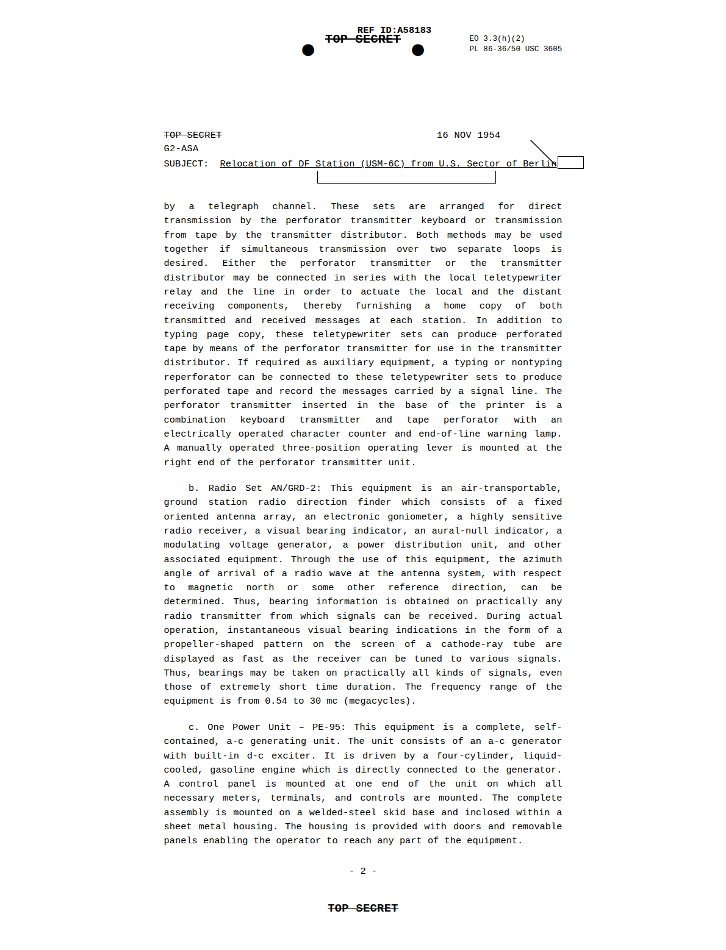● REF ID:A58183 TOP SECRET ●
EO 3.3(h)(2)
PL 86-36/50 USC 3605
TOP SECRET 16 NOV 1954
G2-ASA
SUBJECT: Relocation of DF Station (USM-6C) from U.S. Sector of Berlin
by a telegraph channel. These sets are arranged for direct transmission by the perforator transmitter keyboard or transmission from tape by the transmitter distributor. Both methods may be used together if simultaneous transmission over two separate loops is desired. Either the perforator transmitter or the transmitter distributor may be connected in series with the local teletypewriter relay and the line in order to actuate the local and the distant receiving components, thereby furnishing a home copy of both transmitted and received messages at each station. In addition to typing page copy, these teletypewriter sets can produce perforated tape by means of the perforator transmitter for use in the transmitter distributor. If required as auxiliary equipment, a typing or nontyping reperforator can be connected to these teletypewriter sets to produce perforated tape and record the messages carried by a signal line. The perforator transmitter inserted in the base of the printer is a combination keyboard transmitter and tape perforator with an electrically operated character counter and end-of-line warning lamp. A manually operated three-position operating lever is mounted at the right end of the perforator transmitter unit.
b. Radio Set AN/GRD-2: This equipment is an air-transportable, ground station radio direction finder which consists of a fixed oriented antenna array, an electronic goniometer, a highly sensitive radio receiver, a visual bearing indicator, an aural-null indicator, a modulating voltage generator, a power distribution unit, and other associated equipment. Through the use of this equipment, the azimuth angle of arrival of a radio wave at the antenna system, with respect to magnetic north or some other reference direction, can be determined. Thus, bearing information is obtained on practically any radio transmitter from which signals can be received. During actual operation, instantaneous visual bearing indications in the form of a propeller-shaped pattern on the screen of a cathode-ray tube are displayed as fast as the receiver can be tuned to various signals. Thus, bearings may be taken on practically all kinds of signals, even those of extremely short time duration. The frequency range of the equipment is from 0.54 to 30 mc (megacycles).
c. One Power Unit – PE-95: This equipment is a complete, self-contained, a-c generating unit. The unit consists of an a-c generator with built-in d-c exciter. It is driven by a four-cylinder, liquid-cooled, gasoline engine which is directly connected to the generator. A control panel is mounted at one end of the unit on which all necessary meters, terminals, and controls are mounted. The complete assembly is mounted on a welded-steel skid base and inclosed within a sheet metal housing. The housing is provided with doors and removable panels enabling the operator to reach any part of the equipment.
- 2 -
TOP SECRET